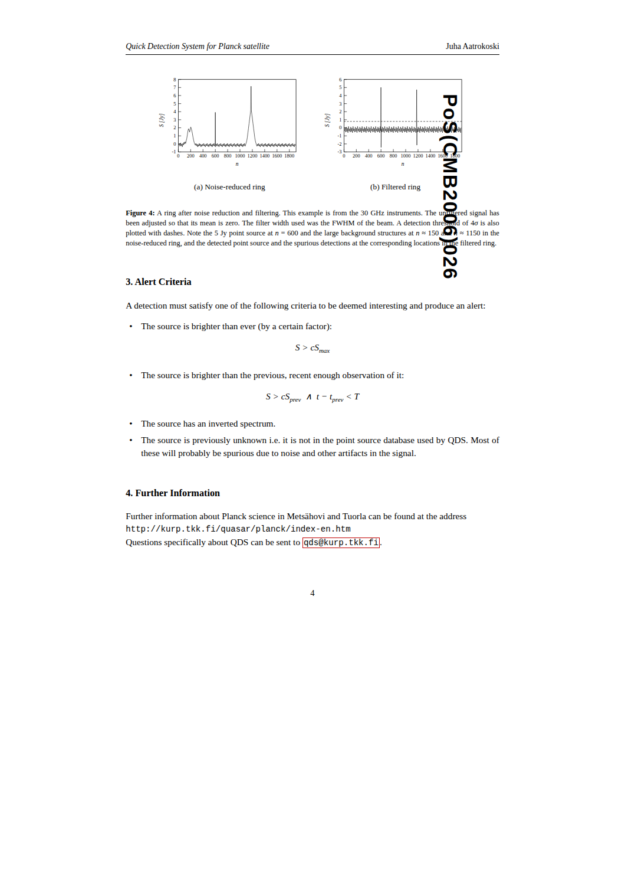Quick Detection System for Planck satellite
Juha Aatrokoski
PoS(CMB2006)026
8 7 6 5 4 3 2 1 0 -1 S [Jy] 0 200 400 600 800 1000 1200 1400 1600 1800 n
6 5 4 3 2 1 0 -1 -2 -3 S [Jy] 0 200 400 600 800 1000 1200 1400 1600 1800 n
(a) Noise-reduced ring
(b) Filtered ring
Figure 4: A ring after noise reduction and filtering. This example is from the 30 GHz instruments. The unfiltered signal has been adjusted so that its mean is zero. The filter width used was the FWHM of the beam. A detection threshold of 4σ is also plotted with dashes. Note the 5 Jy point source at n = 600 and the large background structures at n ≈ 150 and n ≈ 1150 in the noise-reduced ring, and the detected point source and the spurious detections at the corresponding locations in the filtered ring.
3. Alert Criteria
A detection must satisfy one of the following criteria to be deemed interesting and produce an alert:
The source is brighter than ever (by a certain factor):
S > cSmax
The source is brighter than the previous, recent enough observation of it:
S > cSprev ∧ t − tprev < T
The source has an inverted spectrum.
The source is previously unknown i.e. it is not in the point source database used by QDS. Most of these will probably be spurious due to noise and other artifacts in the signal.
4. Further Information
Further information about Planck science in Metsähovi and Tuorla can be found at the address
http://kurp.tkk.fi/quasar/planck/index-en.htm
Questions specifically about QDS can be sent to qds@kurp.tkk.fi.
4